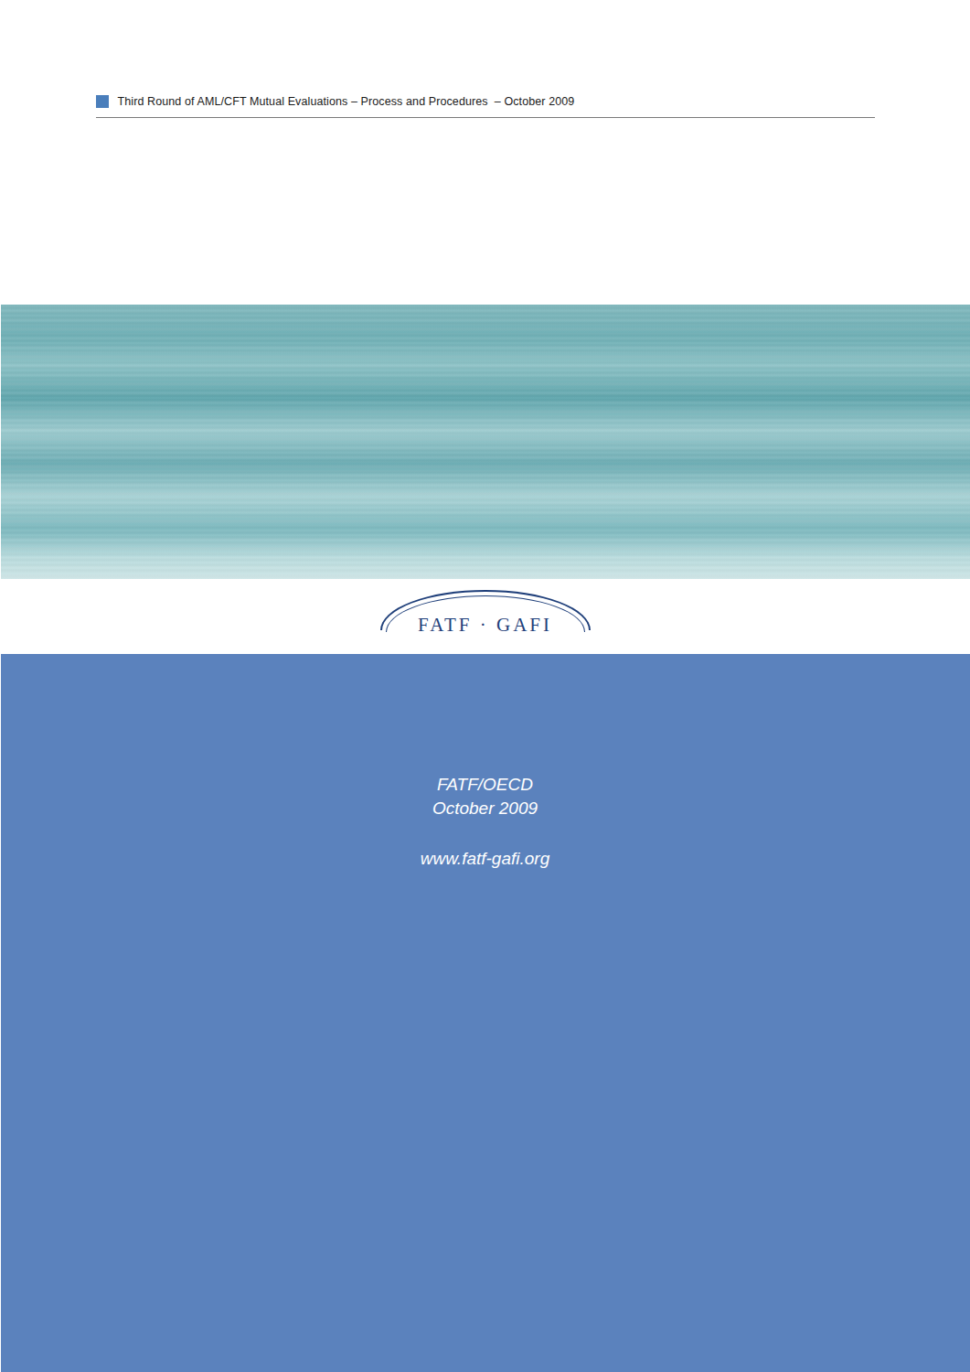Third Round of AML/CFT Mutual Evaluations – Process and Procedures – October 2009
FATF · GAFI
FATF/OECD
October 2009
www.fatf-gafi.org